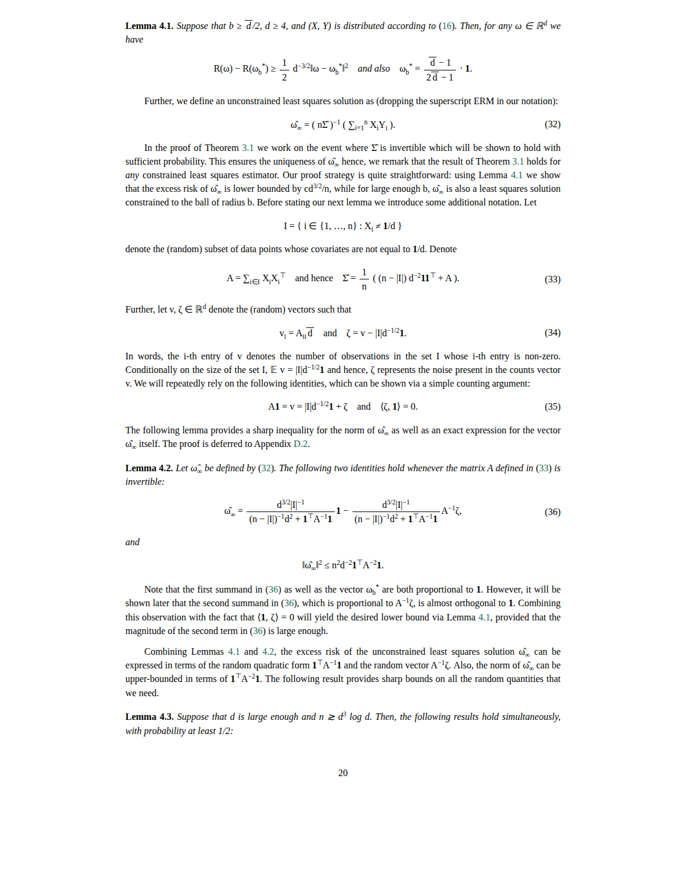Lemma 4.1. Suppose that b ≥ d/2, d ≥ 4, and (X, Y) is distributed according to (16). Then, for any ω ∈ ℝd we have
R(ω) − R(ωb*) ≥ 12 d−3/2‖ω − ωb*‖2 and also ωb* = d − 12d − 1 · 1.
Further, we define an unconstrained least squares solution as (dropping the superscript ERM in our notation):
ω̂∞ = ( nΣ̂ )−1 ( ∑i=1n XiYi ). (32)
In the proof of Theorem 3.1 we work on the event where Σ̂ is invertible which will be shown to hold with sufficient probability. This ensures the uniqueness of ω̂∞ hence, we remark that the result of Theorem 3.1 holds for any constrained least squares estimator. Our proof strategy is quite straightforward: using Lemma 4.1 we show that the excess risk of ω̂∞ is lower bounded by cd3/2/n, while for large enough b, ω̂∞ is also a least squares solution constrained to the ball of radius b. Before stating our next lemma we introduce some additional notation. Let
I = { i ∈ {1, …, n} : Xi ≠ 1/d }
denote the (random) subset of data points whose covariates are not equal to 1/d. Denote
A = ∑i∈I XiXi⊤ and hence Σ̂ = 1 n ( (n − |I|) d−211⊤ + A ). (33)
Further, let v, ζ ∈ ℝd denote the (random) vectors such that
vi = Aiid and ζ = v − |I|d−1/21. (34)
In words, the i-th entry of v denotes the number of observations in the set I whose i-th entry is non-zero. Conditionally on the size of the set I, 𝔼 v = |I|d−1/21 and hence, ζ represents the noise present in the counts vector v. We will repeatedly rely on the following identities, which can be shown via a simple counting argument:
A1 = v = |I|d−1/21 + ζ and ⟨ζ, 1⟩ = 0. (35)
The following lemma provides a sharp inequality for the norm of ω̂∞ as well as an exact expression for the vector ω̂∞ itself. The proof is deferred to Appendix D.2.
Lemma 4.2. Let ω̂∞ be defined by (32). The following two identities hold whenever the matrix A defined in (33) is invertible:
ω̂∞ = d3/2|I|−1(n − |I|)−1d2 + 1⊤A−111 − d3/2|I|−1(n − |I|)−1d2 + 1⊤A−11 A−1ζ, (36)
and
‖ω̂∞‖2 ≤ n2d−21⊤A−21.
Note that the first summand in (36) as well as the vector ωb* are both proportional to 1. However, it will be shown later that the second summand in (36), which is proportional to A−1ζ, is almost orthogonal to 1. Combining this observation with the fact that ⟨1, ζ⟩ = 0 will yield the desired lower bound via Lemma 4.1, provided that the magnitude of the second term in (36) is large enough.
Combining Lemmas 4.1 and 4.2, the excess risk of the unconstrained least squares solution ω̂∞ can be expressed in terms of the random quadratic form 1⊤A−11 and the random vector A−1ζ. Also, the norm of ω̂∞ can be upper-bounded in terms of 1⊤A−21. The following result provides sharp bounds on all the random quantities that we need.
Lemma 4.3. Suppose that d is large enough and n ≳ d3 log d. Then, the following results hold simultaneously, with probability at least 1/2:
20